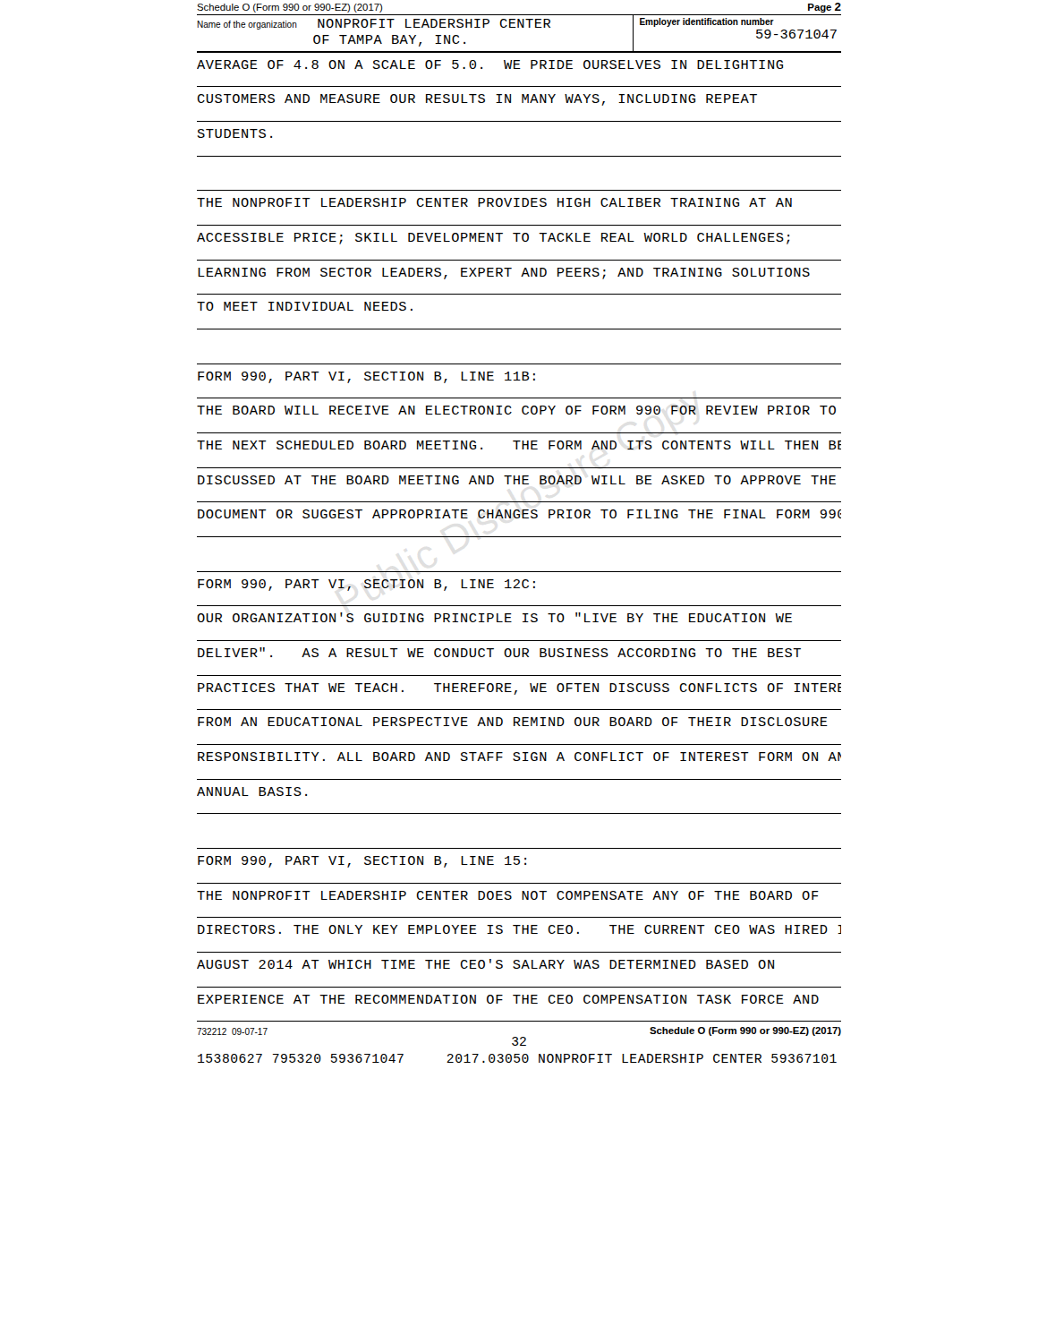Schedule O (Form 990 or 990-EZ) (2017)
Page 2
Name of the organization NONPROFIT LEADERSHIP CENTER
OF TAMPA BAY, INC.
Employer identification number
59-3671047
Public Disclosure Copy
AVERAGE OF 4.8 ON A SCALE OF 5.0. WE PRIDE OURSELVES IN DELIGHTING
CUSTOMERS AND MEASURE OUR RESULTS IN MANY WAYS, INCLUDING REPEAT
STUDENTS.
THE NONPROFIT LEADERSHIP CENTER PROVIDES HIGH CALIBER TRAINING AT AN
ACCESSIBLE PRICE; SKILL DEVELOPMENT TO TACKLE REAL WORLD CHALLENGES;
LEARNING FROM SECTOR LEADERS, EXPERT AND PEERS; AND TRAINING SOLUTIONS
TO MEET INDIVIDUAL NEEDS.
FORM 990, PART VI, SECTION B, LINE 11B:
THE BOARD WILL RECEIVE AN ELECTRONIC COPY OF FORM 990 FOR REVIEW PRIOR TO
THE NEXT SCHEDULED BOARD MEETING. THE FORM AND ITS CONTENTS WILL THEN BE
DISCUSSED AT THE BOARD MEETING AND THE BOARD WILL BE ASKED TO APPROVE THE
DOCUMENT OR SUGGEST APPROPRIATE CHANGES PRIOR TO FILING THE FINAL FORM 990.
FORM 990, PART VI, SECTION B, LINE 12C:
OUR ORGANIZATION'S GUIDING PRINCIPLE IS TO "LIVE BY THE EDUCATION WE
DELIVER". AS A RESULT WE CONDUCT OUR BUSINESS ACCORDING TO THE BEST
PRACTICES THAT WE TEACH. THEREFORE, WE OFTEN DISCUSS CONFLICTS OF INTEREST
FROM AN EDUCATIONAL PERSPECTIVE AND REMIND OUR BOARD OF THEIR DISCLOSURE
RESPONSIBILITY. ALL BOARD AND STAFF SIGN A CONFLICT OF INTEREST FORM ON AN
ANNUAL BASIS.
FORM 990, PART VI, SECTION B, LINE 15:
THE NONPROFIT LEADERSHIP CENTER DOES NOT COMPENSATE ANY OF THE BOARD OF
DIRECTORS. THE ONLY KEY EMPLOYEE IS THE CEO. THE CURRENT CEO WAS HIRED IN
AUGUST 2014 AT WHICH TIME THE CEO'S SALARY WAS DETERMINED BASED ON
EXPERIENCE AT THE RECOMMENDATION OF THE CEO COMPENSATION TASK FORCE AND
732212 09-07-17
Schedule O (Form 990 or 990-EZ) (2017)
32
15380627 795320 593671047 2017.03050 NONPROFIT LEADERSHIP CENTER 59367101